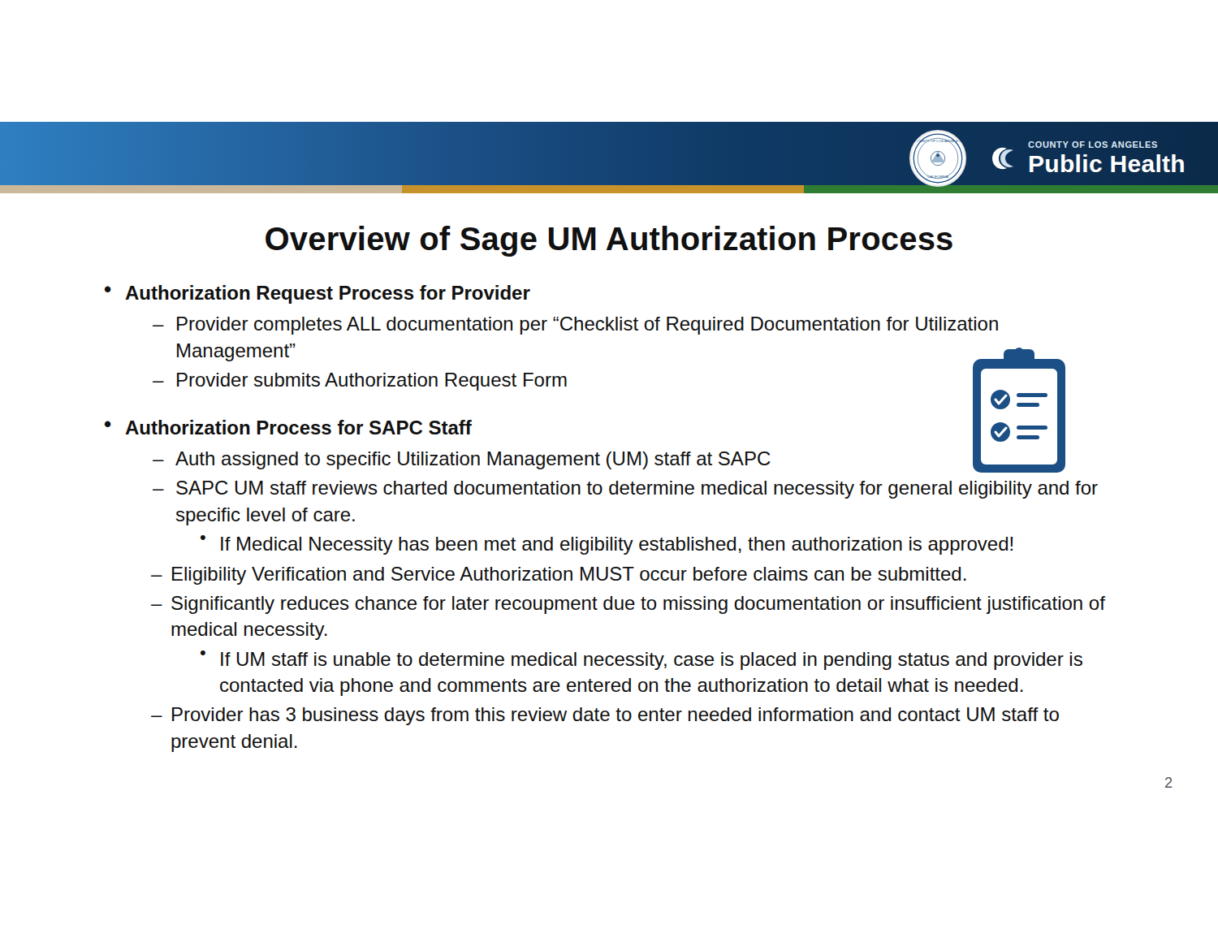COUNTY OF LOS ANGELES CALIFORNIA
County of Los Angeles
Public Health
Overview of Sage UM Authorization Process
Authorization Request Process for Provider
Provider completes ALL documentation per “Checklist of Required Documentation for Utilization Management”
Provider submits Authorization Request Form
Authorization Process for SAPC Staff
Auth assigned to specific Utilization Management (UM) staff at SAPC
SAPC UM staff reviews charted documentation to determine medical necessity for general eligibility and for specific level of care.
If Medical Necessity has been met and eligibility established, then authorization is approved!
Eligibility Verification and Service Authorization MUST occur before claims can be submitted.
Significantly reduces chance for later recoupment due to missing documentation or insufficient justification of medical necessity.
If UM staff is unable to determine medical necessity, case is placed in pending status and provider is contacted via phone and comments are entered on the authorization to detail what is needed.
Provider has 3 business days from this review date to enter needed information and contact UM staff to prevent denial.
2